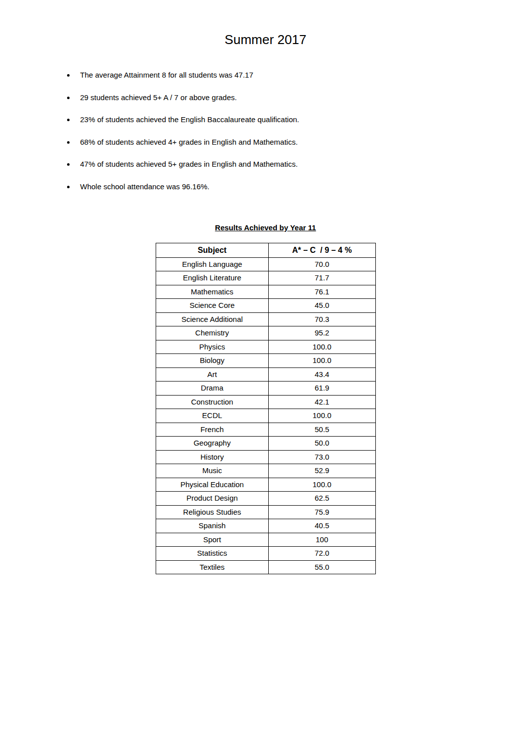Summer 2017
The average Attainment 8 for all students was 47.17
29 students achieved 5+ A / 7 or above grades.
23% of students achieved the English Baccalaureate qualification.
68% of students achieved 4+ grades in English and Mathematics.
47% of students achieved 5+ grades in English and Mathematics.
Whole school attendance was 96.16%.
Results Achieved by Year 11
| Subject | A* – C / 9 – 4 % |
| --- | --- |
| English Language | 70.0 |
| English Literature | 71.7 |
| Mathematics | 76.1 |
| Science Core | 45.0 |
| Science Additional | 70.3 |
| Chemistry | 95.2 |
| Physics | 100.0 |
| Biology | 100.0 |
| Art | 43.4 |
| Drama | 61.9 |
| Construction | 42.1 |
| ECDL | 100.0 |
| French | 50.5 |
| Geography | 50.0 |
| History | 73.0 |
| Music | 52.9 |
| Physical Education | 100.0 |
| Product Design | 62.5 |
| Religious Studies | 75.9 |
| Spanish | 40.5 |
| Sport | 100 |
| Statistics | 72.0 |
| Textiles | 55.0 |